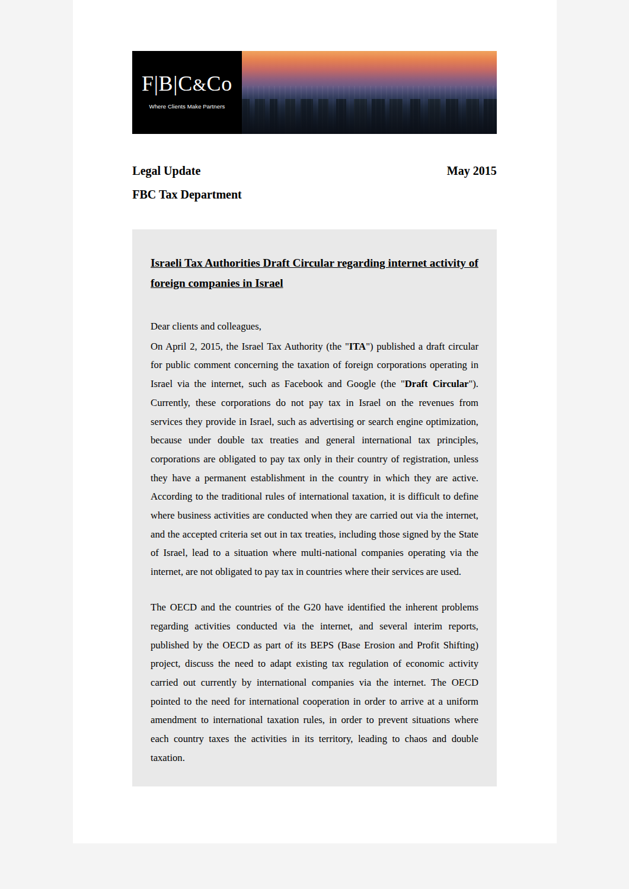F|B|C&Co
Where Clients Make Partners
Legal Update May 2015
FBC Tax Department
Israeli Tax Authorities Draft Circular regarding internet activity of foreign companies in Israel
Dear clients and colleagues,
On April 2, 2015, the Israel Tax Authority (the "ITA") published a draft circular for public comment concerning the taxation of foreign corporations operating in Israel via the internet, such as Facebook and Google (the "Draft Circular"). Currently, these corporations do not pay tax in Israel on the revenues from services they provide in Israel, such as advertising or search engine optimization, because under double tax treaties and general international tax principles, corporations are obligated to pay tax only in their country of registration, unless they have a permanent establishment in the country in which they are active. According to the traditional rules of international taxation, it is difficult to define where business activities are conducted when they are carried out via the internet, and the accepted criteria set out in tax treaties, including those signed by the State of Israel, lead to a situation where multi-national companies operating via the internet, are not obligated to pay tax in countries where their services are used.
The OECD and the countries of the G20 have identified the inherent problems regarding activities conducted via the internet, and several interim reports, published by the OECD as part of its BEPS (Base Erosion and Profit Shifting) project, discuss the need to adapt existing tax regulation of economic activity carried out currently by international companies via the internet. The OECD pointed to the need for international cooperation in order to arrive at a uniform amendment to international taxation rules, in order to prevent situations where each country taxes the activities in its territory, leading to chaos and double taxation.